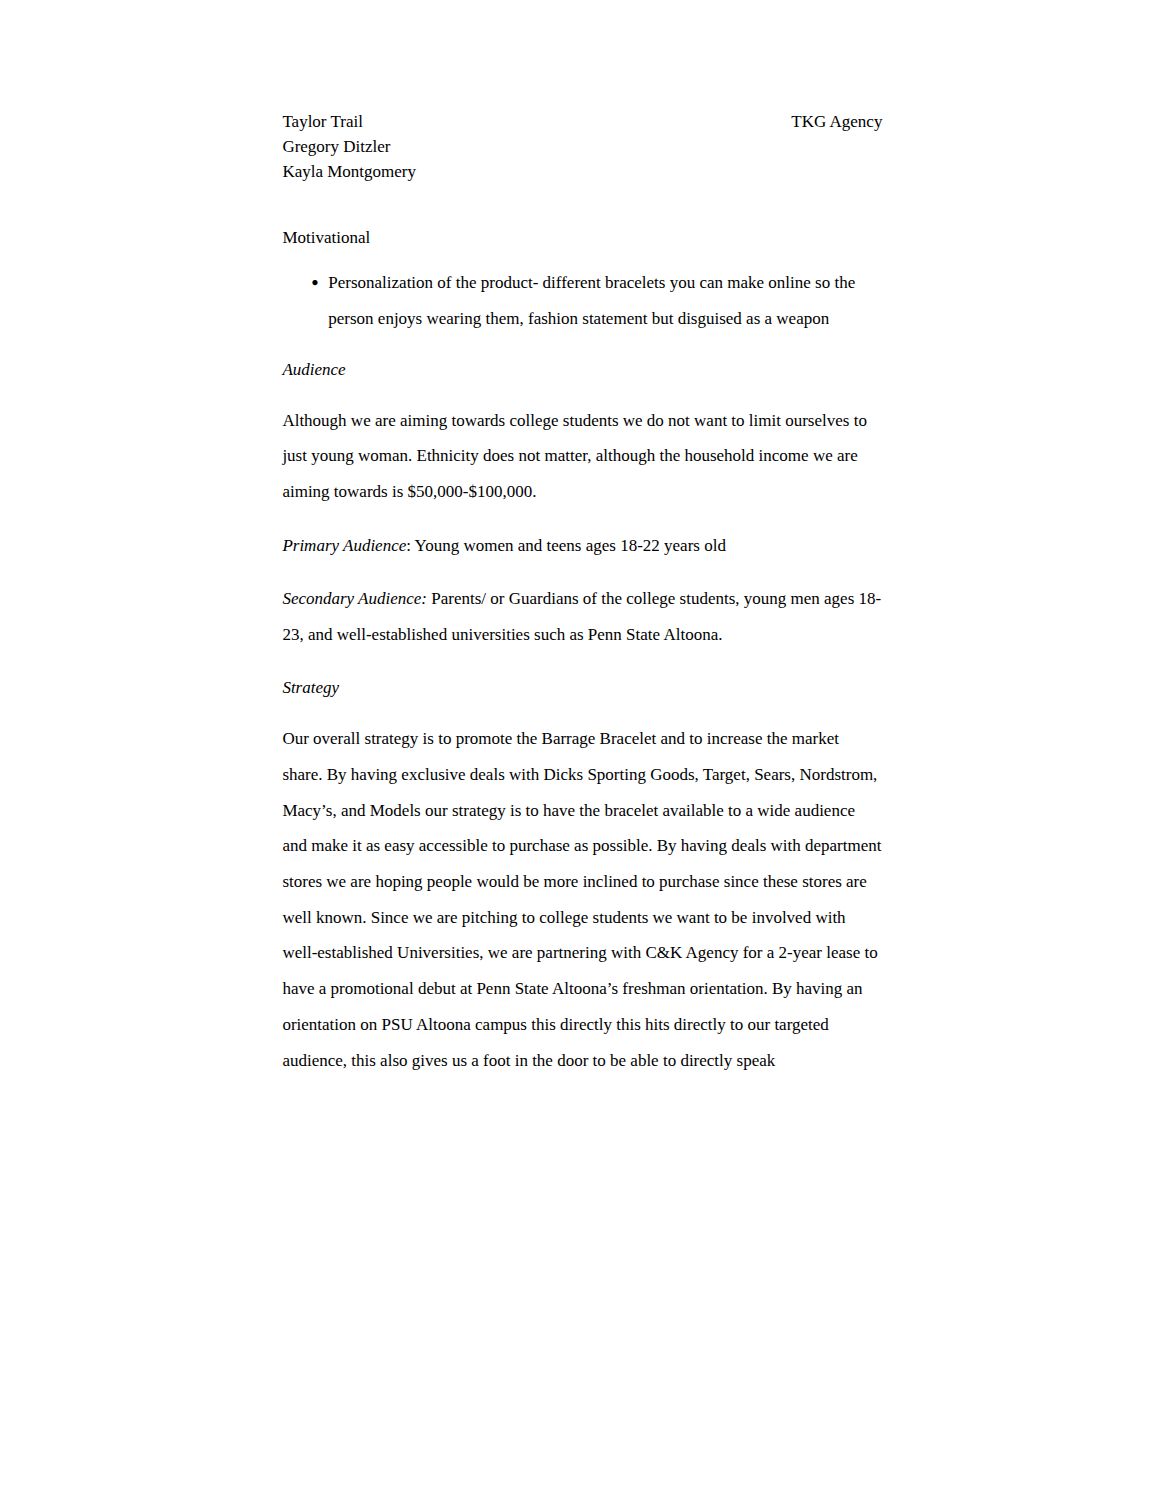Taylor Trail
Gregory Ditzler
Kayla Montgomery
TKG Agency
Motivational
Personalization of the product- different bracelets you can make online so the person enjoys wearing them, fashion statement but disguised as a weapon
Audience
Although we are aiming towards college students we do not want to limit ourselves to just young woman. Ethnicity does not matter, although the household income we are aiming towards is $50,000-$100,000.
Primary Audience: Young women and teens ages 18-22 years old
Secondary Audience: Parents/ or Guardians of the college students, young men ages 18-23, and well-established universities such as Penn State Altoona.
Strategy
Our overall strategy is to promote the Barrage Bracelet and to increase the market share. By having exclusive deals with Dicks Sporting Goods, Target, Sears, Nordstrom, Macy’s, and Models our strategy is to have the bracelet available to a wide audience and make it as easy accessible to purchase as possible. By having deals with department stores we are hoping people would be more inclined to purchase since these stores are well known. Since we are pitching to college students we want to be involved with well-established Universities, we are partnering with C&K Agency for a 2-year lease to have a promotional debut at Penn State Altoona’s freshman orientation. By having an orientation on PSU Altoona campus this directly this hits directly to our targeted audience, this also gives us a foot in the door to be able to directly speak